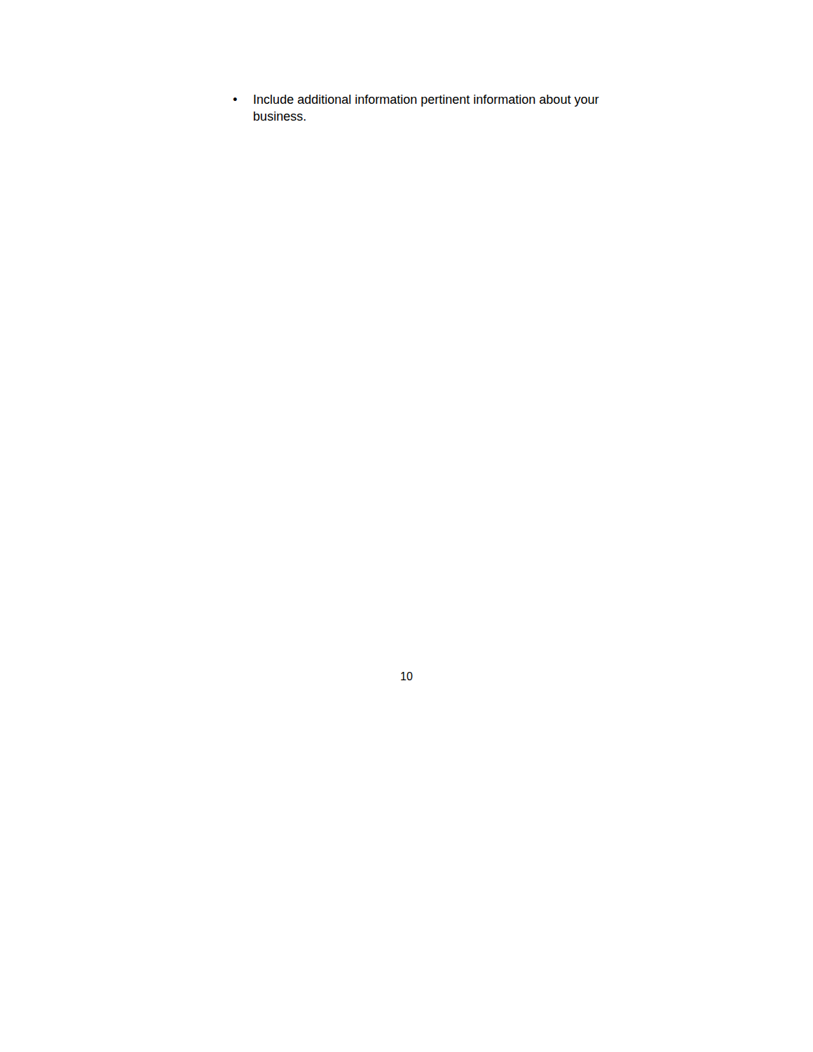Include additional information pertinent information about your business.
10